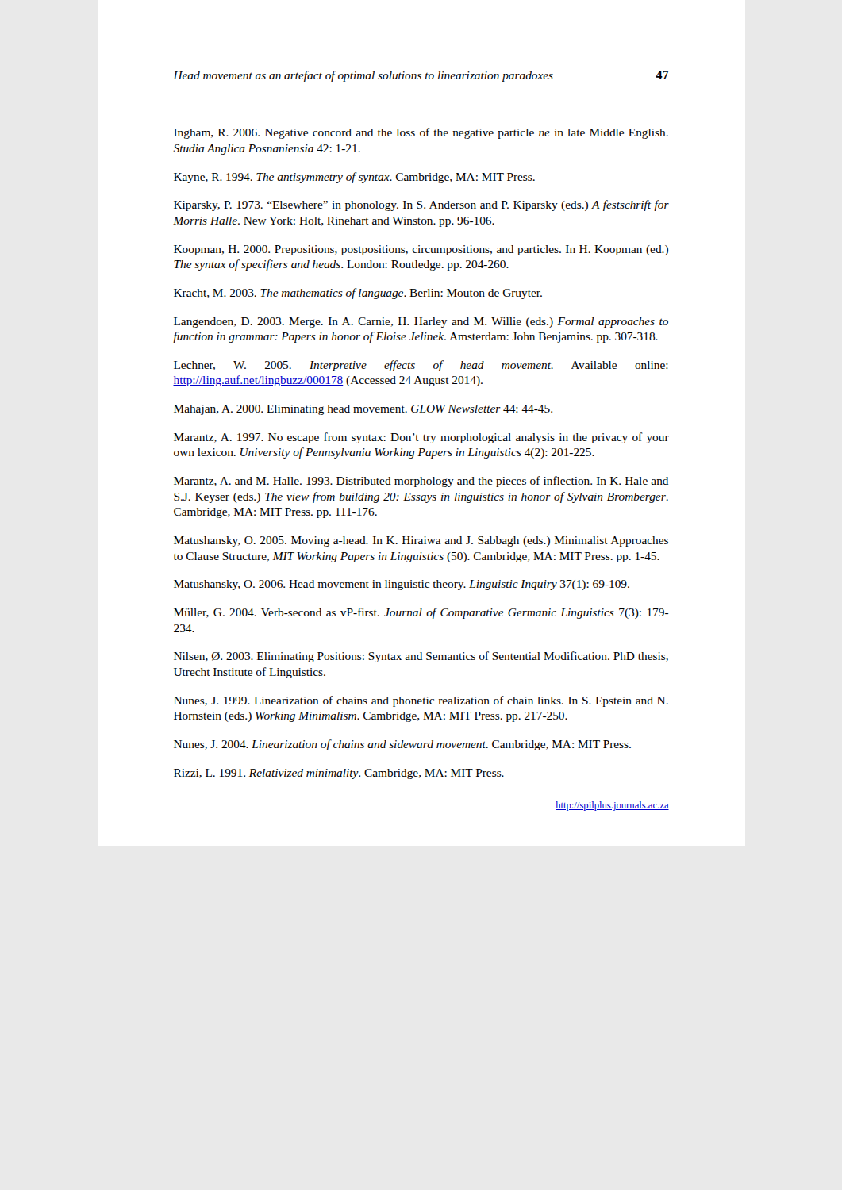Head movement as an artefact of optimal solutions to linearization paradoxes 47
Ingham, R. 2006. Negative concord and the loss of the negative particle ne in late Middle English. Studia Anglica Posnaniensia 42: 1-21.
Kayne, R. 1994. The antisymmetry of syntax. Cambridge, MA: MIT Press.
Kiparsky, P. 1973. “Elsewhere” in phonology. In S. Anderson and P. Kiparsky (eds.) A festschrift for Morris Halle. New York: Holt, Rinehart and Winston. pp. 96-106.
Koopman, H. 2000. Prepositions, postpositions, circumpositions, and particles. In H. Koopman (ed.) The syntax of specifiers and heads. London: Routledge. pp. 204-260.
Kracht, M. 2003. The mathematics of language. Berlin: Mouton de Gruyter.
Langendoen, D. 2003. Merge. In A. Carnie, H. Harley and M. Willie (eds.) Formal approaches to function in grammar: Papers in honor of Eloise Jelinek. Amsterdam: John Benjamins. pp. 307-318.
Lechner, W. 2005. Interpretive effects of head movement. Available online: http://ling.auf.net/lingbuzz/000178 (Accessed 24 August 2014).
Mahajan, A. 2000. Eliminating head movement. GLOW Newsletter 44: 44-45.
Marantz, A. 1997. No escape from syntax: Don’t try morphological analysis in the privacy of your own lexicon. University of Pennsylvania Working Papers in Linguistics 4(2): 201-225.
Marantz, A. and M. Halle. 1993. Distributed morphology and the pieces of inflection. In K. Hale and S.J. Keyser (eds.) The view from building 20: Essays in linguistics in honor of Sylvain Bromberger. Cambridge, MA: MIT Press. pp. 111-176.
Matushansky, O. 2005. Moving a-head. In K. Hiraiwa and J. Sabbagh (eds.) Minimalist Approaches to Clause Structure, MIT Working Papers in Linguistics (50). Cambridge, MA: MIT Press. pp. 1-45.
Matushansky, O. 2006. Head movement in linguistic theory. Linguistic Inquiry 37(1): 69-109.
Müller, G. 2004. Verb-second as vP-first. Journal of Comparative Germanic Linguistics 7(3): 179-234.
Nilsen, Ø. 2003. Eliminating Positions: Syntax and Semantics of Sentential Modification. PhD thesis, Utrecht Institute of Linguistics.
Nunes, J. 1999. Linearization of chains and phonetic realization of chain links. In S. Epstein and N. Hornstein (eds.) Working Minimalism. Cambridge, MA: MIT Press. pp. 217-250.
Nunes, J. 2004. Linearization of chains and sideward movement. Cambridge, MA: MIT Press.
Rizzi, L. 1991. Relativized minimality. Cambridge, MA: MIT Press.
http://spilplus.journals.ac.za